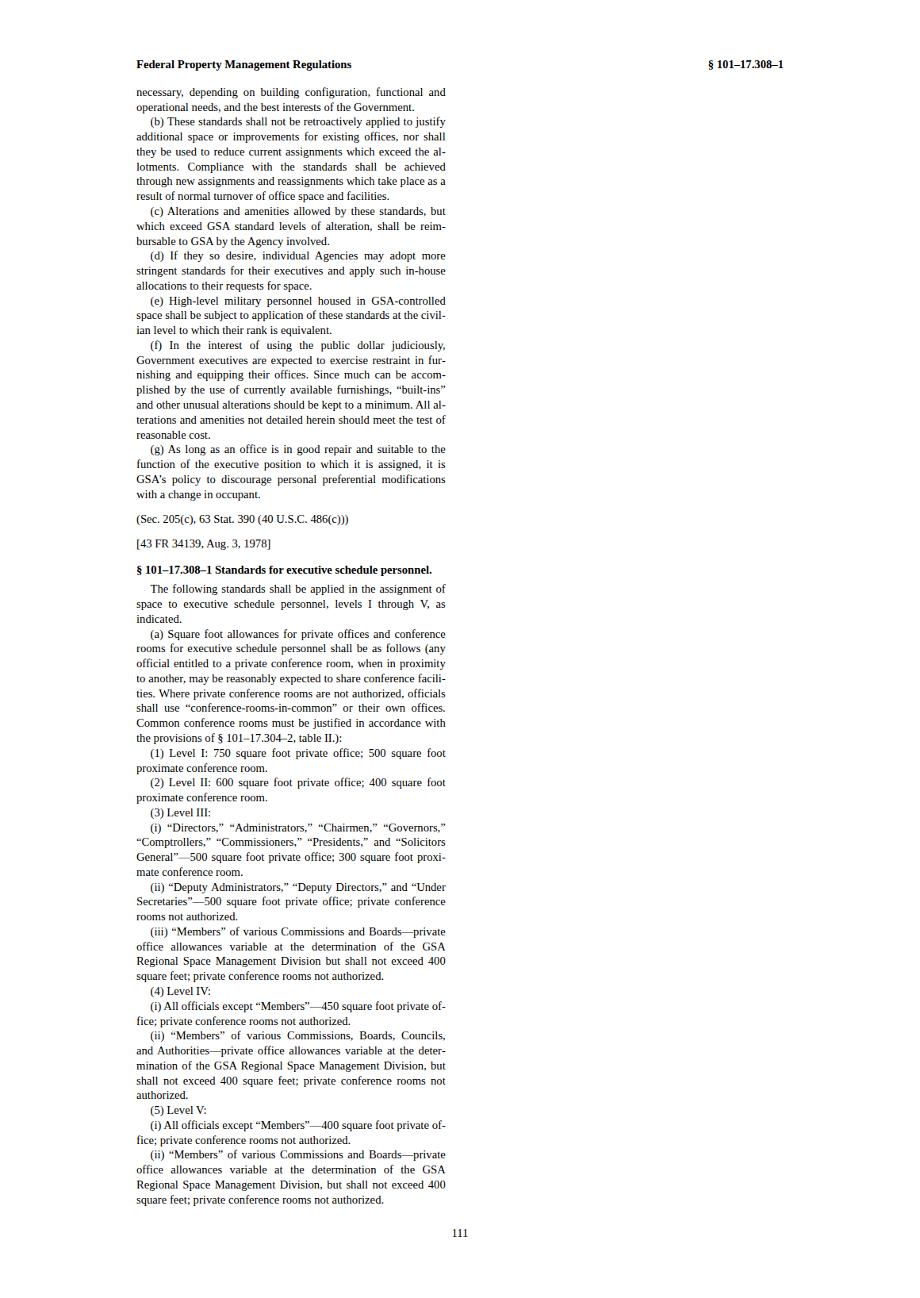Federal Property Management Regulations § 101–17.308–1
necessary, depending on building configuration, functional and operational needs, and the best interests of the Government.
(b) These standards shall not be retroactively applied to justify additional space or improvements for existing offices, nor shall they be used to reduce current assignments which exceed the allotments. Compliance with the standards shall be achieved through new assignments and reassignments which take place as a result of normal turnover of office space and facilities.
(c) Alterations and amenities allowed by these standards, but which exceed GSA standard levels of alteration, shall be reimbursable to GSA by the Agency involved.
(d) If they so desire, individual Agencies may adopt more stringent standards for their executives and apply such in-house allocations to their requests for space.
(e) High-level military personnel housed in GSA-controlled space shall be subject to application of these standards at the civilian level to which their rank is equivalent.
(f) In the interest of using the public dollar judiciously, Government executives are expected to exercise restraint in furnishing and equipping their offices. Since much can be accomplished by the use of currently available furnishings, “built-ins” and other unusual alterations should be kept to a minimum. All alterations and amenities not detailed herein should meet the test of reasonable cost.
(g) As long as an office is in good repair and suitable to the function of the executive position to which it is assigned, it is GSA’s policy to discourage personal preferential modifications with a change in occupant.
(Sec. 205(c), 63 Stat. 390 (40 U.S.C. 486(c)))
[43 FR 34139, Aug. 3, 1978]
§ 101–17.308–1 Standards for executive schedule personnel.
The following standards shall be applied in the assignment of space to executive schedule personnel, levels I through V, as indicated.
(a) Square foot allowances for private offices and conference rooms for executive schedule personnel shall be as follows (any official entitled to a private conference room, when in proximity to another, may be reasonably expected to share conference facilities. Where private conference rooms are not authorized, officials shall use “conference-rooms-in-common” or their own offices. Common conference rooms must be justified in accordance with the provisions of § 101–17.304–2, table II.):
(1) Level I: 750 square foot private office; 500 square foot proximate conference room.
(2) Level II: 600 square foot private office; 400 square foot proximate conference room.
(3) Level III:
(i) “Directors,” “Administrators,” “Chairmen,” “Governors,” “Comptrollers,” “Commissioners,” “Presidents,” and “Solicitors General”—500 square foot private office; 300 square foot proximate conference room.
(ii) “Deputy Administrators,” “Deputy Directors,” and “Under Secretaries”—500 square foot private office; private conference rooms not authorized.
(iii) “Members” of various Commissions and Boards—private office allowances variable at the determination of the GSA Regional Space Management Division but shall not exceed 400 square feet; private conference rooms not authorized.
(4) Level IV:
(i) All officials except “Members”—450 square foot private office; private conference rooms not authorized.
(ii) “Members” of various Commissions, Boards, Councils, and Authorities—private office allowances variable at the determination of the GSA Regional Space Management Division, but shall not exceed 400 square feet; private conference rooms not authorized.
(5) Level V:
(i) All officials except “Members”—400 square foot private office; private conference rooms not authorized.
(ii) “Members” of various Commissions and Boards—private office allowances variable at the determination of the GSA Regional Space Management Division, but shall not exceed 400 square feet; private conference rooms not authorized.
111